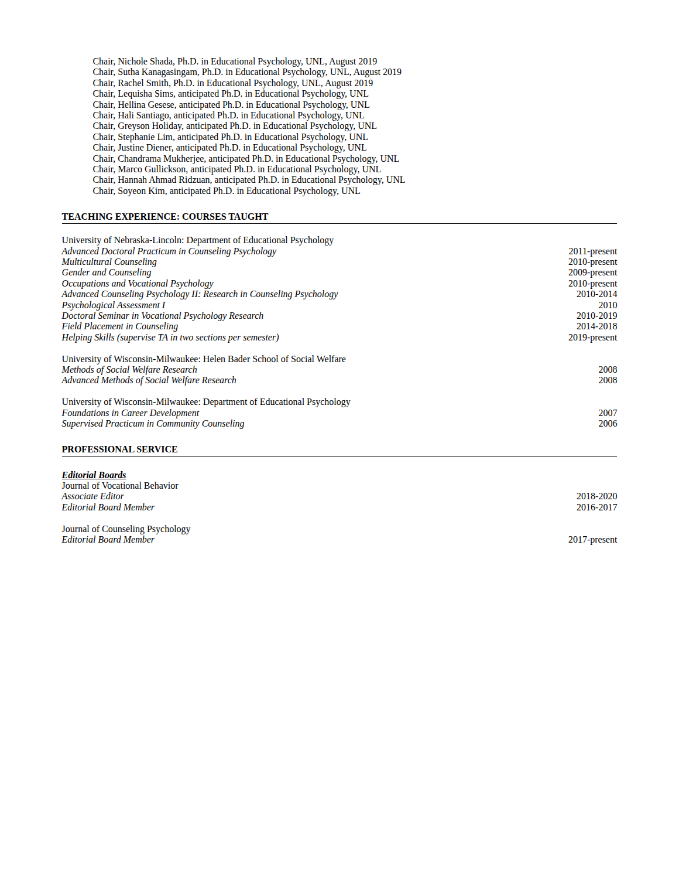Chair, Nichole Shada, Ph.D. in Educational Psychology, UNL, August 2019
Chair, Sutha Kanagasingam, Ph.D. in Educational Psychology, UNL, August 2019
Chair, Rachel Smith, Ph.D. in Educational Psychology, UNL, August 2019
Chair, Lequisha Sims, anticipated Ph.D. in Educational Psychology, UNL
Chair, Hellina Gesese, anticipated Ph.D. in Educational Psychology, UNL
Chair, Hali Santiago, anticipated Ph.D. in Educational Psychology, UNL
Chair, Greyson Holiday, anticipated Ph.D. in Educational Psychology, UNL
Chair, Stephanie Lim, anticipated Ph.D. in Educational Psychology, UNL
Chair, Justine Diener, anticipated Ph.D. in Educational Psychology, UNL
Chair, Chandrama Mukherjee, anticipated Ph.D. in Educational Psychology, UNL
Chair, Marco Gullickson, anticipated Ph.D. in Educational Psychology, UNL
Chair, Hannah Ahmad Ridzuan, anticipated Ph.D. in Educational Psychology, UNL
Chair, Soyeon Kim, anticipated Ph.D. in Educational Psychology, UNL
Teaching Experience: Courses Taught
University of Nebraska-Lincoln: Department of Educational Psychology
| Advanced Doctoral Practicum in Counseling Psychology | 2011-present |
| Multicultural Counseling | 2010-present |
| Gender and Counseling | 2009-present |
| Occupations and Vocational Psychology | 2010-present |
| Advanced Counseling Psychology II: Research in Counseling Psychology | 2010-2014 |
| Psychological Assessment I | 2010 |
| Doctoral Seminar in Vocational Psychology Research | 2010-2019 |
| Field Placement in Counseling | 2014-2018 |
| Helping Skills (supervise TA in two sections per semester) | 2019-present |
University of Wisconsin-Milwaukee: Helen Bader School of Social Welfare
| Methods of Social Welfare Research | 2008 |
| Advanced Methods of Social Welfare Research | 2008 |
University of Wisconsin-Milwaukee: Department of Educational Psychology
| Foundations in Career Development | 2007 |
| Supervised Practicum in Community Counseling | 2006 |
Professional Service
Editorial Boards
Journal of Vocational Behavior
| Associate Editor | 2018-2020 |
| Editorial Board Member | 2016-2017 |
Journal of Counseling Psychology
| Editorial Board Member | 2017-present |